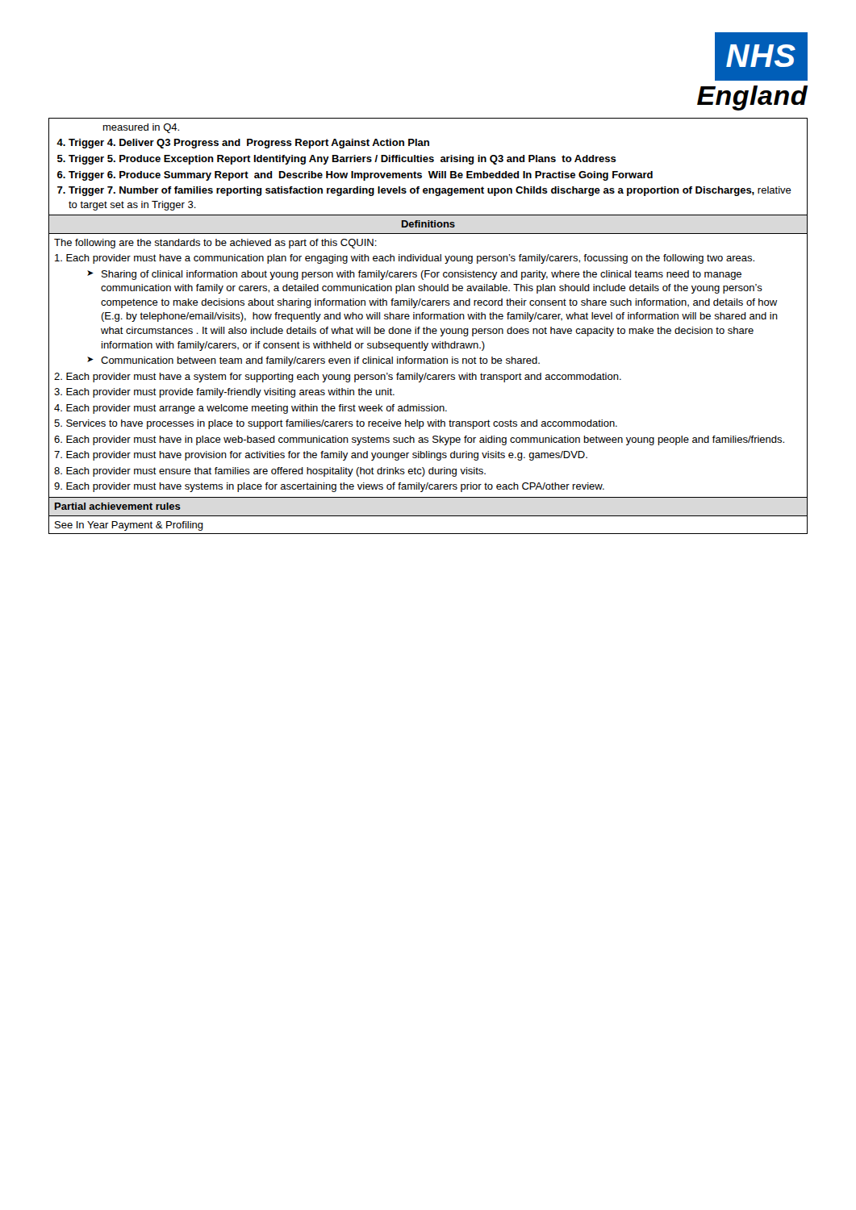NHS
England
| measured in Q4. Trigger 4. Deliver Q3 Progress and Progress Report Against Action Plan Trigger 5. Produce Exception Report Identifying Any Barriers / Difficulties arising in Q3 and Plans to Address Trigger 6. Produce Summary Report and Describe How Improvements Will Be Embedded In Practise Going Forward Trigger 7. Number of families reporting satisfaction regarding levels of engagement upon Childs discharge as a proportion of Discharges, relative to target set as in Trigger 3. |
| Definitions |
| The following are the standards to be achieved as part of this CQUIN: 1. Each provider must have a communication plan for engaging with each individual young person’s family/carers, focussing on the following two areas. Sharing of clinical information about young person with family/carers (For consistency and parity, where the clinical teams need to manage communication with family or carers, a detailed communication plan should be available. This plan should include details of the young person’s competence to make decisions about sharing information with family/carers and record their consent to share such information, and details of how (E.g. by telephone/email/visits), how frequently and who will share information with the family/carer, what level of information will be shared and in what circumstances . It will also include details of what will be done if the young person does not have capacity to make the decision to share information with family/carers, or if consent is withheld or subsequently withdrawn.) Communication between team and family/carers even if clinical information is not to be shared. 2. Each provider must have a system for supporting each young person’s family/carers with transport and accommodation. 3. Each provider must provide family-friendly visiting areas within the unit. 4. Each provider must arrange a welcome meeting within the first week of admission. 5. Services to have processes in place to support families/carers to receive help with transport costs and accommodation. 6. Each provider must have in place web-based communication systems such as Skype for aiding communication between young people and families/friends. 7. Each provider must have provision for activities for the family and younger siblings during visits e.g. games/DVD. 8. Each provider must ensure that families are offered hospitality (hot drinks etc) during visits. 9. Each provider must have systems in place for ascertaining the views of family/carers prior to each CPA/other review. |
| Partial achievement rules |
| See In Year Payment & Profiling |